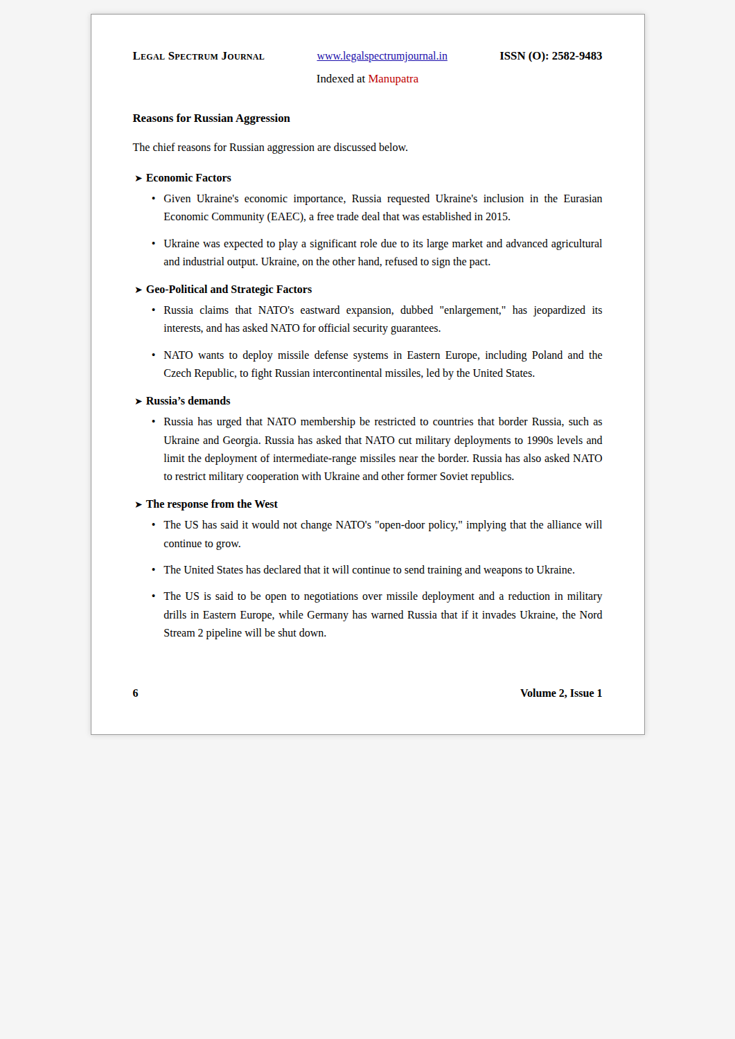Legal Spectrum Journal www.legalspectrumjournal.in ISSN (O): 2582-9483
Indexed at Manupatra
Reasons for Russian Aggression
The chief reasons for Russian aggression are discussed below.
Economic Factors
Given Ukraine's economic importance, Russia requested Ukraine's inclusion in the Eurasian Economic Community (EAEC), a free trade deal that was established in 2015.
Ukraine was expected to play a significant role due to its large market and advanced agricultural and industrial output. Ukraine, on the other hand, refused to sign the pact.
Geo-Political and Strategic Factors
Russia claims that NATO's eastward expansion, dubbed "enlargement," has jeopardized its interests, and has asked NATO for official security guarantees.
NATO wants to deploy missile defense systems in Eastern Europe, including Poland and the Czech Republic, to fight Russian intercontinental missiles, led by the United States.
Russia’s demands
Russia has urged that NATO membership be restricted to countries that border Russia, such as Ukraine and Georgia. Russia has asked that NATO cut military deployments to 1990s levels and limit the deployment of intermediate-range missiles near the border. Russia has also asked NATO to restrict military cooperation with Ukraine and other former Soviet republics.
The response from the West
The US has said it would not change NATO's "open-door policy," implying that the alliance will continue to grow.
The United States has declared that it will continue to send training and weapons to Ukraine.
The US is said to be open to negotiations over missile deployment and a reduction in military drills in Eastern Europe, while Germany has warned Russia that if it invades Ukraine, the Nord Stream 2 pipeline will be shut down.
6 Volume 2, Issue 1